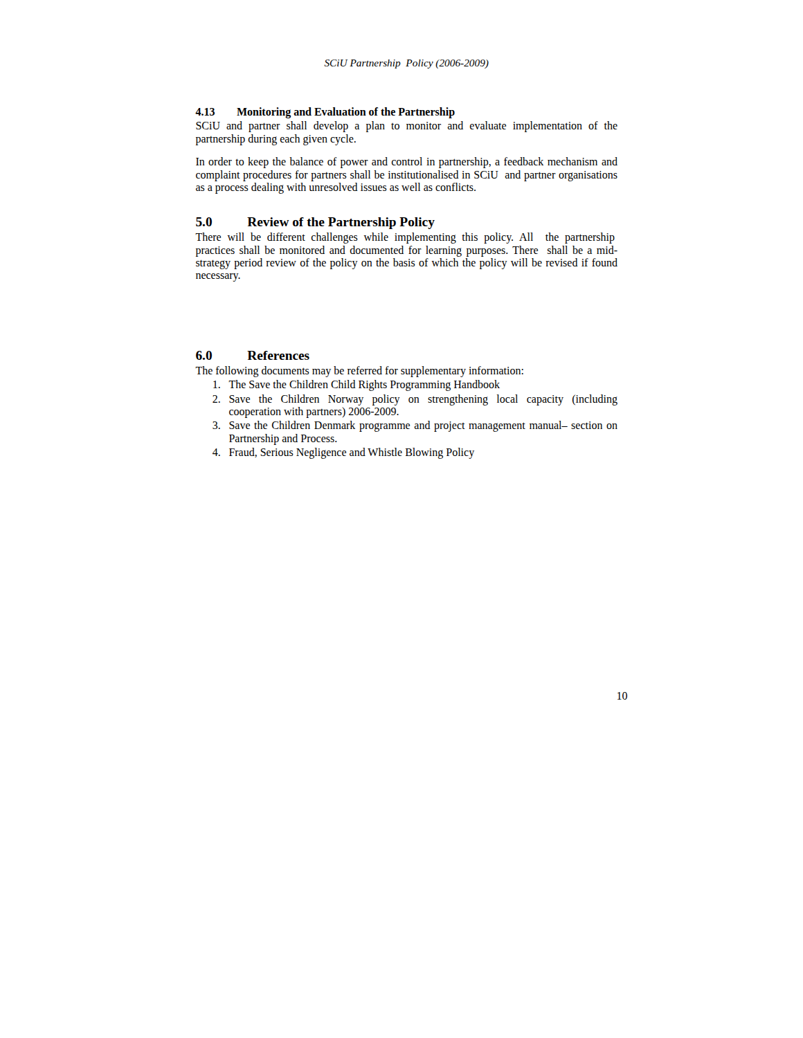SCiU Partnership Policy (2006-2009)
4.13 Monitoring and Evaluation of the Partnership
SCiU and partner shall develop a plan to monitor and evaluate implementation of the partnership during each given cycle.
In order to keep the balance of power and control in partnership, a feedback mechanism and complaint procedures for partners shall be institutionalised in SCiU and partner organisations as a process dealing with unresolved issues as well as conflicts.
5.0 Review of the Partnership Policy
There will be different challenges while implementing this policy. All the partnership practices shall be monitored and documented for learning purposes. There shall be a mid-strategy period review of the policy on the basis of which the policy will be revised if found necessary.
6.0 References
The following documents may be referred for supplementary information:
The Save the Children Child Rights Programming Handbook
Save the Children Norway policy on strengthening local capacity (including cooperation with partners) 2006-2009.
Save the Children Denmark programme and project management manual– section on Partnership and Process.
Fraud, Serious Negligence and Whistle Blowing Policy
10